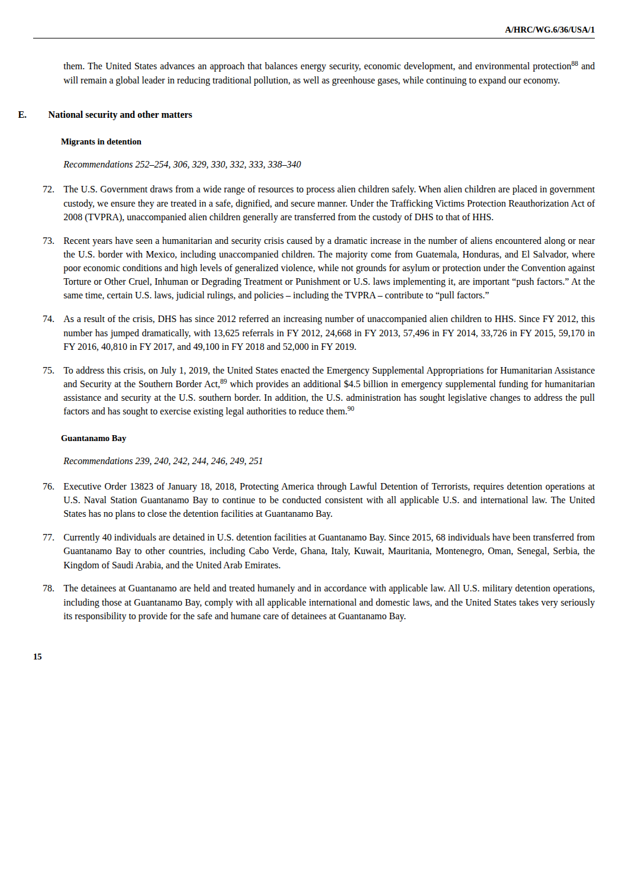A/HRC/WG.6/36/USA/1
them. The United States advances an approach that balances energy security, economic development, and environmental protection88 and will remain a global leader in reducing traditional pollution, as well as greenhouse gases, while continuing to expand our economy.
E. National security and other matters
Migrants in detention
Recommendations 252–254, 306, 329, 330, 332, 333, 338–340
72. The U.S. Government draws from a wide range of resources to process alien children safely. When alien children are placed in government custody, we ensure they are treated in a safe, dignified, and secure manner. Under the Trafficking Victims Protection Reauthorization Act of 2008 (TVPRA), unaccompanied alien children generally are transferred from the custody of DHS to that of HHS.
73. Recent years have seen a humanitarian and security crisis caused by a dramatic increase in the number of aliens encountered along or near the U.S. border with Mexico, including unaccompanied children. The majority come from Guatemala, Honduras, and El Salvador, where poor economic conditions and high levels of generalized violence, while not grounds for asylum or protection under the Convention against Torture or Other Cruel, Inhuman or Degrading Treatment or Punishment or U.S. laws implementing it, are important “push factors.” At the same time, certain U.S. laws, judicial rulings, and policies – including the TVPRA – contribute to “pull factors.”
74. As a result of the crisis, DHS has since 2012 referred an increasing number of unaccompanied alien children to HHS. Since FY 2012, this number has jumped dramatically, with 13,625 referrals in FY 2012, 24,668 in FY 2013, 57,496 in FY 2014, 33,726 in FY 2015, 59,170 in FY 2016, 40,810 in FY 2017, and 49,100 in FY 2018 and 52,000 in FY 2019.
75. To address this crisis, on July 1, 2019, the United States enacted the Emergency Supplemental Appropriations for Humanitarian Assistance and Security at the Southern Border Act,89 which provides an additional $4.5 billion in emergency supplemental funding for humanitarian assistance and security at the U.S. southern border. In addition, the U.S. administration has sought legislative changes to address the pull factors and has sought to exercise existing legal authorities to reduce them.90
Guantanamo Bay
Recommendations 239, 240, 242, 244, 246, 249, 251
76. Executive Order 13823 of January 18, 2018, Protecting America through Lawful Detention of Terrorists, requires detention operations at U.S. Naval Station Guantanamo Bay to continue to be conducted consistent with all applicable U.S. and international law. The United States has no plans to close the detention facilities at Guantanamo Bay.
77. Currently 40 individuals are detained in U.S. detention facilities at Guantanamo Bay. Since 2015, 68 individuals have been transferred from Guantanamo Bay to other countries, including Cabo Verde, Ghana, Italy, Kuwait, Mauritania, Montenegro, Oman, Senegal, Serbia, the Kingdom of Saudi Arabia, and the United Arab Emirates.
78. The detainees at Guantanamo are held and treated humanely and in accordance with applicable law. All U.S. military detention operations, including those at Guantanamo Bay, comply with all applicable international and domestic laws, and the United States takes very seriously its responsibility to provide for the safe and humane care of detainees at Guantanamo Bay.
15